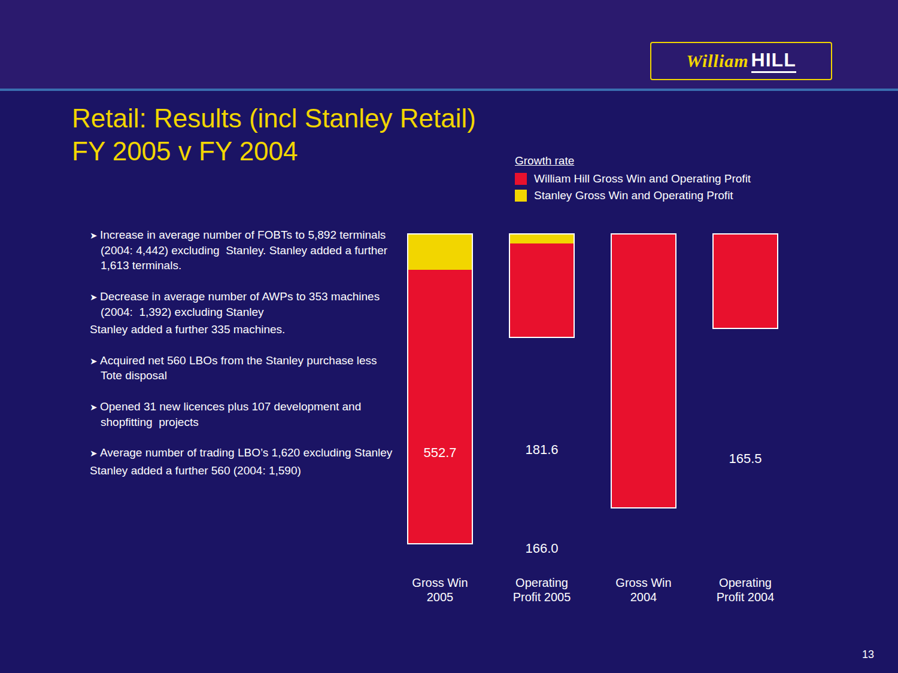William HILL
Retail: Results (incl Stanley Retail)
FY 2005 v FY 2004
Increase in average number of FOBTs to 5,892 terminals (2004: 4,442) excluding Stanley. Stanley added a further 1,613 terminals.
Decrease in average number of AWPs to 353 machines (2004: 1,392) excluding Stanley
Stanley added a further 335 machines.
Acquired net 560 LBOs from the Stanley purchase less Tote disposal
Opened 31 new licences plus 107 development and shopfitting projects
Average number of trading LBO’s 1,620 excluding Stanley
Stanley added a further 560 (2004: 1,590)
Growth rate
William Hill Gross Win and Operating Profit
Stanley Gross Win and Operating Profit
623.4
552.7
Gross Win
2005
181.6
166.0
Operating
Profit 2005
548.1
Gross Win
2004
165.5
Operating
Profit 2004
13